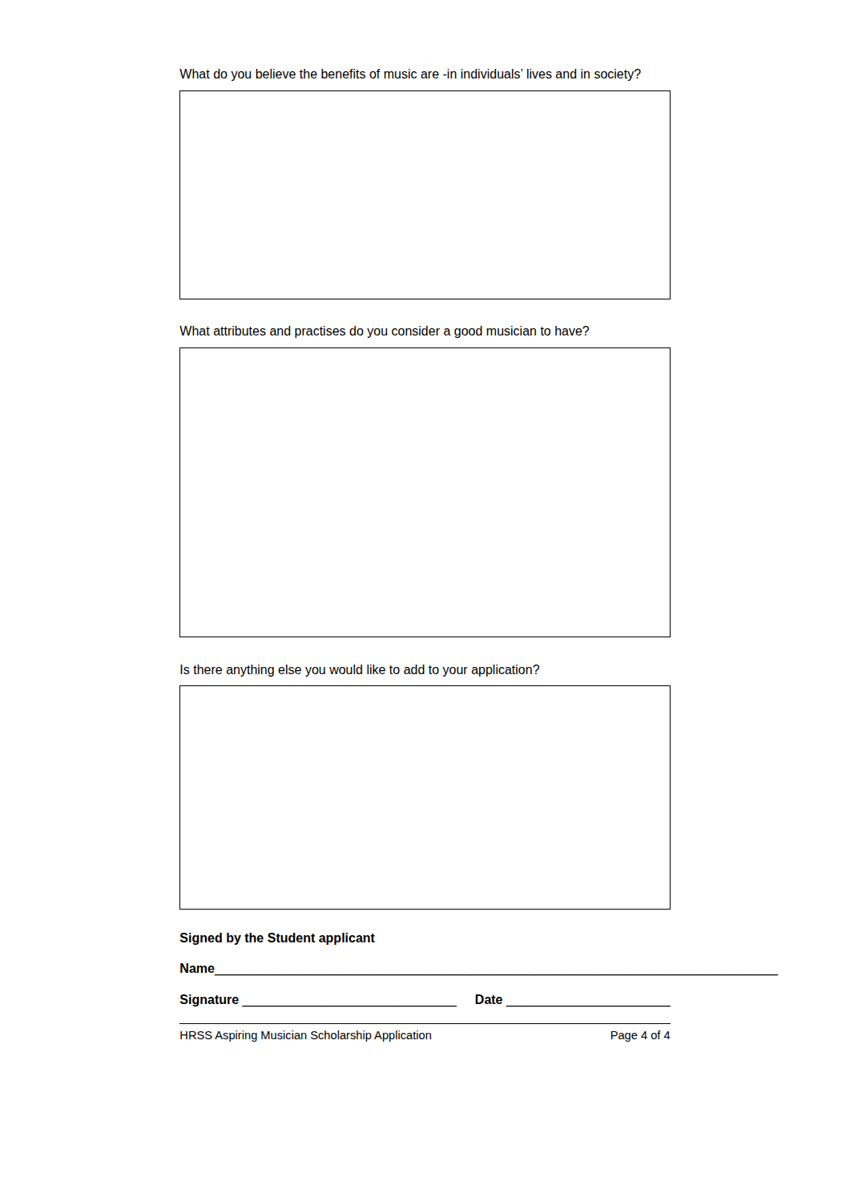What do you believe the benefits of music are -in individuals’ lives and in society?
What attributes and practises do you consider a good musician to have?
Is there anything else you would like to add to your application?
Signed by the Student applicant
Name_______________________________________________________________________________
Signature _______________________________________________ Date _______________________
HRSS Aspiring Musician Scholarship Application Page 4 of 4